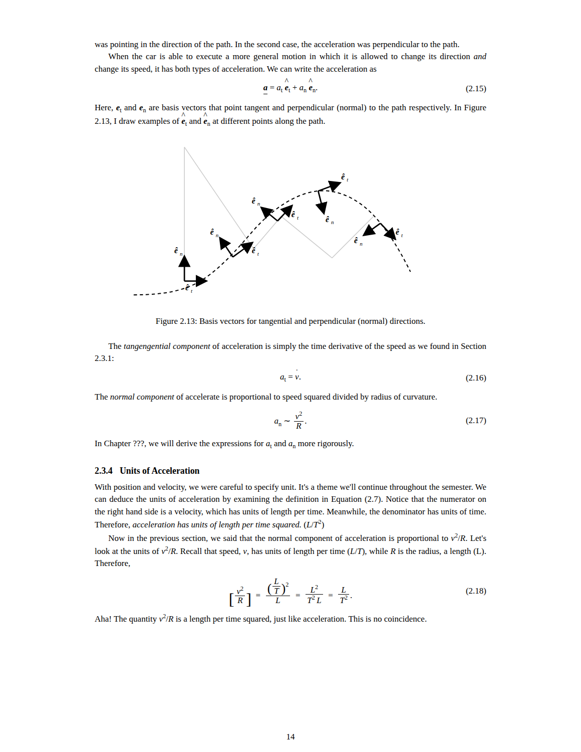was pointing in the direction of the path. In the second case, the acceleration was perpendicular to the path.
When the car is able to execute a more general motion in which it is allowed to change its direction and change its speed, it has both types of acceleration. We can write the acceleration as
a = at ^et + an ^en.
(2.15)
Here, et and en are basis vectors that point tangent and perpendicular (normal) to the path respectively. In Figure 2.13, I draw examples of ^et and ^en at different points along the path.
ê t ê n ê t ê n ê t ê n ê t ê n ê t ê n
Figure 2.13: Basis vectors for tangential and perpendicular (normal) directions.
The tangengential component of acceleration is simply the time derivative of the speed as we found in Section 2.3.1:
at = ·v.
(2.16)
The normal component of accelerate is proportional to speed squared divided by radius of curvature.
an ∼ v2 R.
(2.17)
In Chapter ???, we will derive the expressions for at and an more rigorously.
2.3.4 Units of Acceleration
With position and velocity, we were careful to specify unit. It's a theme we'll continue throughout the semester. We can deduce the units of acceleration by examining the definition in Equation (2.7). Notice that the numerator on the right hand side is a velocity, which has units of length per time. Meanwhile, the denominator has units of time. Therefore, acceleration has units of length per time squared. (L/T2)
Now in the previous section, we said that the normal component of acceleration is proportional to v2/R. Let's look at the units of v2/R. Recall that speed, v, has units of length per time (L/T), while R is the radius, a length (L). Therefore,
[v2 R] = (LT)2 L = L2 T2 L = LT2.
(2.18)
Aha! The quantity v2/R is a length per time squared, just like acceleration. This is no coincidence.
14